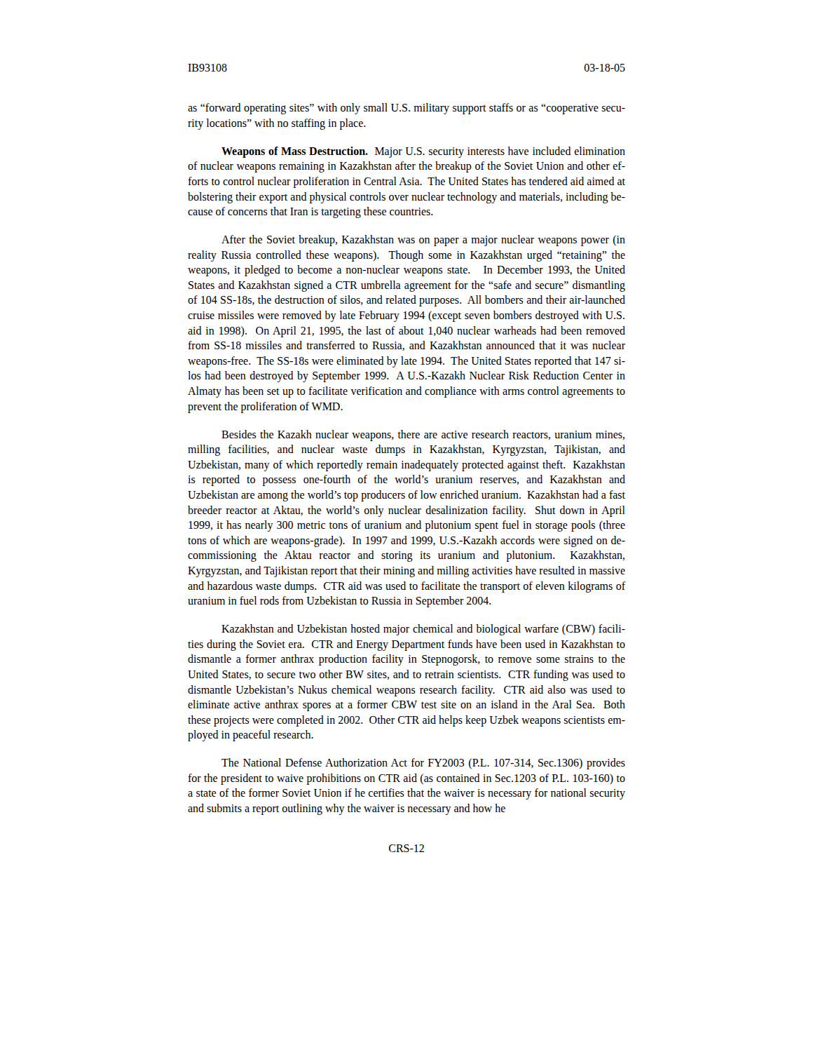IB93108 03-18-05
as “forward operating sites” with only small U.S. military support staffs or as “cooperative security locations” with no staffing in place.
Weapons of Mass Destruction. Major U.S. security interests have included elimination of nuclear weapons remaining in Kazakhstan after the breakup of the Soviet Union and other efforts to control nuclear proliferation in Central Asia. The United States has tendered aid aimed at bolstering their export and physical controls over nuclear technology and materials, including because of concerns that Iran is targeting these countries.
After the Soviet breakup, Kazakhstan was on paper a major nuclear weapons power (in reality Russia controlled these weapons). Though some in Kazakhstan urged “retaining” the weapons, it pledged to become a non-nuclear weapons state. In December 1993, the United States and Kazakhstan signed a CTR umbrella agreement for the “safe and secure” dismantling of 104 SS-18s, the destruction of silos, and related purposes. All bombers and their air-launched cruise missiles were removed by late February 1994 (except seven bombers destroyed with U.S. aid in 1998). On April 21, 1995, the last of about 1,040 nuclear warheads had been removed from SS-18 missiles and transferred to Russia, and Kazakhstan announced that it was nuclear weapons-free. The SS-18s were eliminated by late 1994. The United States reported that 147 silos had been destroyed by September 1999. A U.S.-Kazakh Nuclear Risk Reduction Center in Almaty has been set up to facilitate verification and compliance with arms control agreements to prevent the proliferation of WMD.
Besides the Kazakh nuclear weapons, there are active research reactors, uranium mines, milling facilities, and nuclear waste dumps in Kazakhstan, Kyrgyzstan, Tajikistan, and Uzbekistan, many of which reportedly remain inadequately protected against theft. Kazakhstan is reported to possess one-fourth of the world’s uranium reserves, and Kazakhstan and Uzbekistan are among the world’s top producers of low enriched uranium. Kazakhstan had a fast breeder reactor at Aktau, the world’s only nuclear desalinization facility. Shut down in April 1999, it has nearly 300 metric tons of uranium and plutonium spent fuel in storage pools (three tons of which are weapons-grade). In 1997 and 1999, U.S.-Kazakh accords were signed on decommissioning the Aktau reactor and storing its uranium and plutonium. Kazakhstan, Kyrgyzstan, and Tajikistan report that their mining and milling activities have resulted in massive and hazardous waste dumps. CTR aid was used to facilitate the transport of eleven kilograms of uranium in fuel rods from Uzbekistan to Russia in September 2004.
Kazakhstan and Uzbekistan hosted major chemical and biological warfare (CBW) facilities during the Soviet era. CTR and Energy Department funds have been used in Kazakhstan to dismantle a former anthrax production facility in Stepnogorsk, to remove some strains to the United States, to secure two other BW sites, and to retrain scientists. CTR funding was used to dismantle Uzbekistan’s Nukus chemical weapons research facility. CTR aid also was used to eliminate active anthrax spores at a former CBW test site on an island in the Aral Sea. Both these projects were completed in 2002. Other CTR aid helps keep Uzbek weapons scientists employed in peaceful research.
The National Defense Authorization Act for FY2003 (P.L. 107-314, Sec.1306) provides for the president to waive prohibitions on CTR aid (as contained in Sec.1203 of P.L. 103-160) to a state of the former Soviet Union if he certifies that the waiver is necessary for national security and submits a report outlining why the waiver is necessary and how he
CRS-12